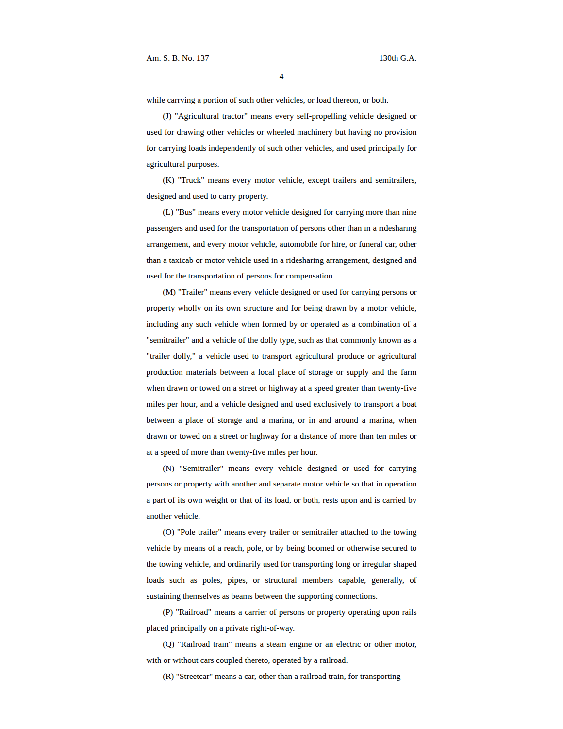Am. S. B. No. 137 130th G.A.
4
while carrying a portion of such other vehicles, or load thereon, or both.
(J) "Agricultural tractor" means every self-propelling vehicle designed or used for drawing other vehicles or wheeled machinery but having no provision for carrying loads independently of such other vehicles, and used principally for agricultural purposes.
(K) "Truck" means every motor vehicle, except trailers and semitrailers, designed and used to carry property.
(L) "Bus" means every motor vehicle designed for carrying more than nine passengers and used for the transportation of persons other than in a ridesharing arrangement, and every motor vehicle, automobile for hire, or funeral car, other than a taxicab or motor vehicle used in a ridesharing arrangement, designed and used for the transportation of persons for compensation.
(M) "Trailer" means every vehicle designed or used for carrying persons or property wholly on its own structure and for being drawn by a motor vehicle, including any such vehicle when formed by or operated as a combination of a "semitrailer" and a vehicle of the dolly type, such as that commonly known as a "trailer dolly," a vehicle used to transport agricultural produce or agricultural production materials between a local place of storage or supply and the farm when drawn or towed on a street or highway at a speed greater than twenty-five miles per hour, and a vehicle designed and used exclusively to transport a boat between a place of storage and a marina, or in and around a marina, when drawn or towed on a street or highway for a distance of more than ten miles or at a speed of more than twenty-five miles per hour.
(N) "Semitrailer" means every vehicle designed or used for carrying persons or property with another and separate motor vehicle so that in operation a part of its own weight or that of its load, or both, rests upon and is carried by another vehicle.
(O) "Pole trailer" means every trailer or semitrailer attached to the towing vehicle by means of a reach, pole, or by being boomed or otherwise secured to the towing vehicle, and ordinarily used for transporting long or irregular shaped loads such as poles, pipes, or structural members capable, generally, of sustaining themselves as beams between the supporting connections.
(P) "Railroad" means a carrier of persons or property operating upon rails placed principally on a private right-of-way.
(Q) "Railroad train" means a steam engine or an electric or other motor, with or without cars coupled thereto, operated by a railroad.
(R) "Streetcar" means a car, other than a railroad train, for transporting